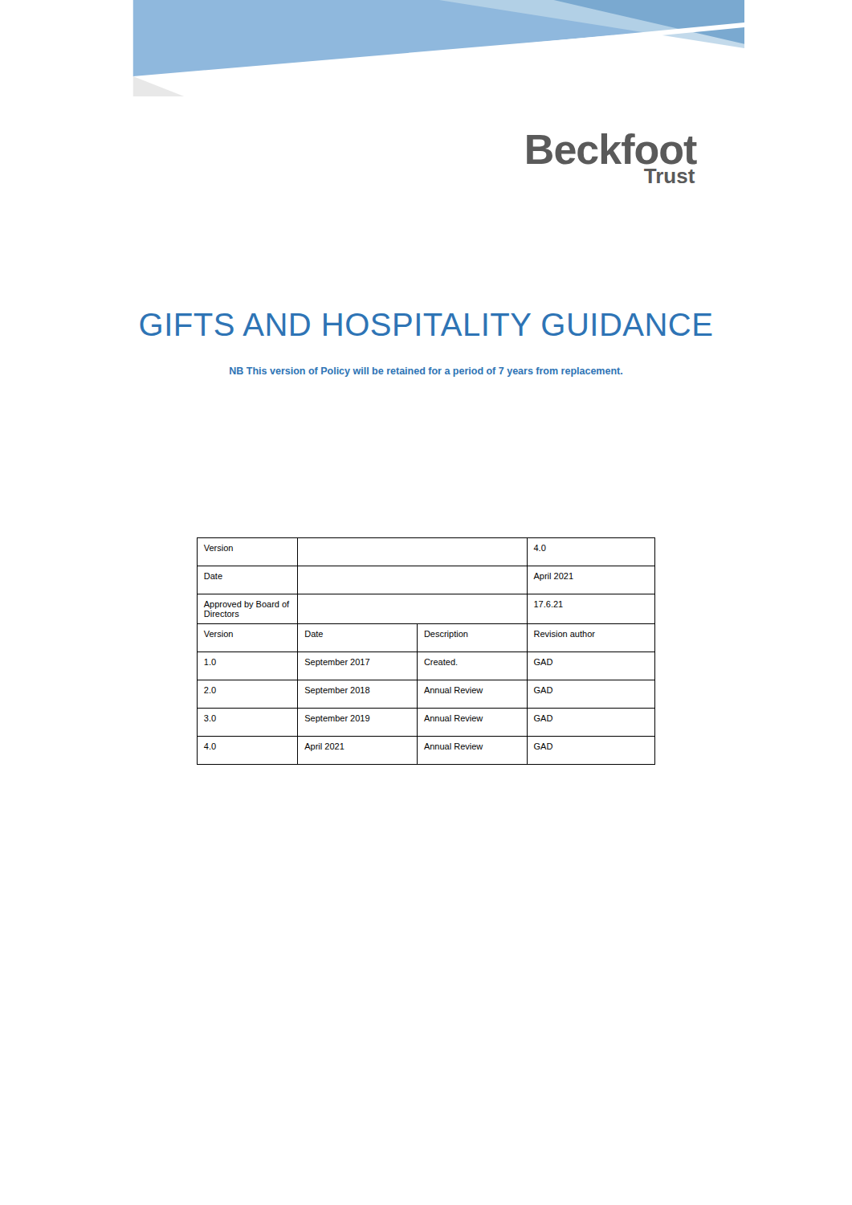Beckfoot
Trust
GIFTS AND HOSPITALITY GUIDANCE
NB This version of Policy will be retained for a period of 7 years from replacement.
| Version | | 4.0 |
| Date | | April 2021 |
| Approved by Board of Directors | | 17.6.21 |
| Version | Date | Description | Revision author |
| 1.0 | September 2017 | Created. | GAD |
| 2.0 | September 2018 | Annual Review | GAD |
| 3.0 | September 2019 | Annual Review | GAD |
| 4.0 | April 2021 | Annual Review | GAD |